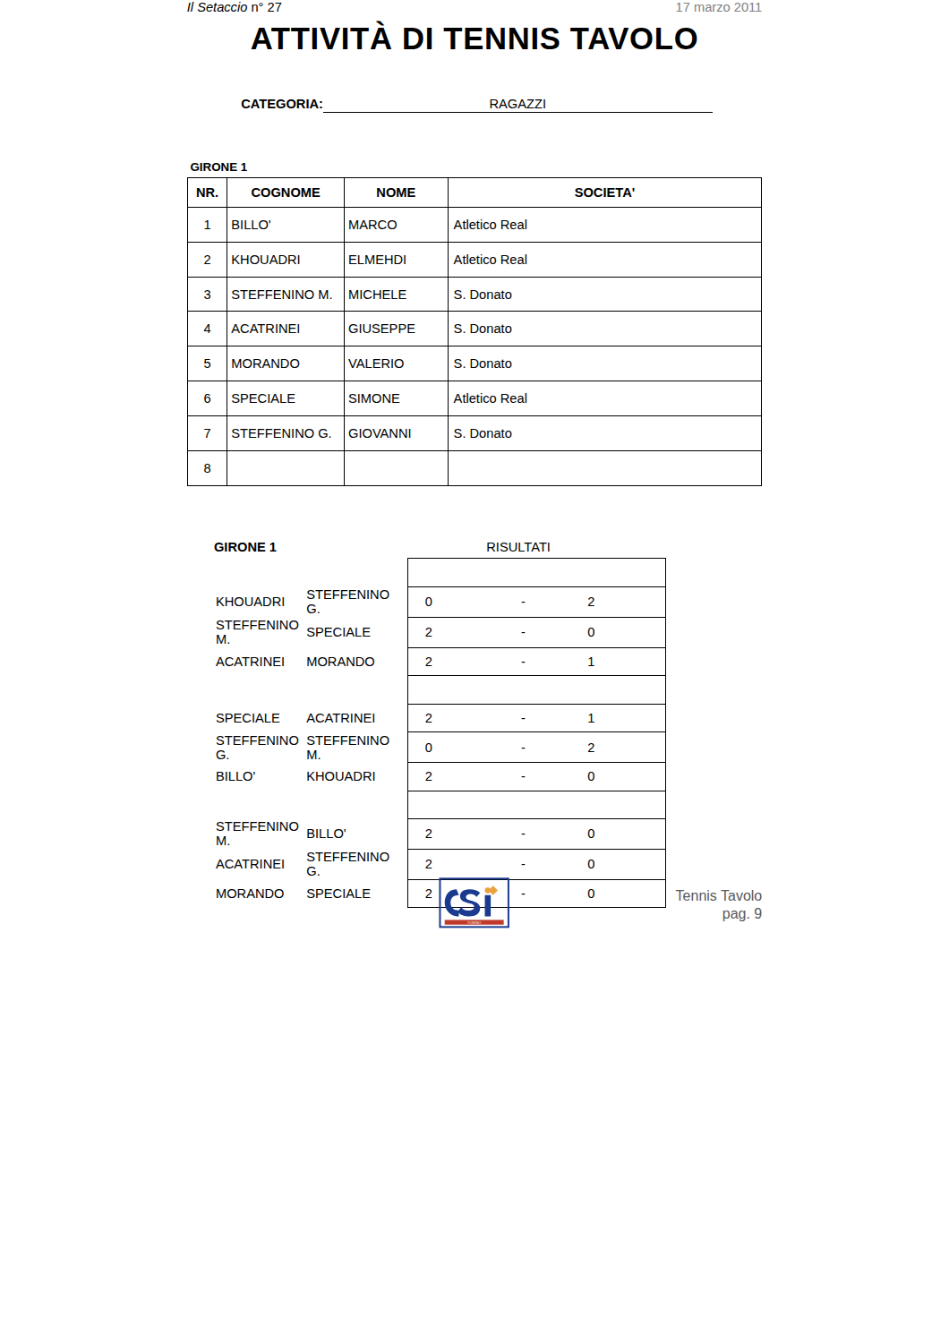Il Setaccio n° 27
17 marzo 2011
ATTIVITÀ DI TENNIS TAVOLO
CATEGORIA: RAGAZZI
GIRONE 1
| NR. | COGNOME | NOME | SOCIETA' |
| --- | --- | --- | --- |
| 1 | BILLO' | MARCO | Atletico Real |
| 2 | KHOUADRI | ELMEHDI | Atletico Real |
| 3 | STEFFENINO M. | MICHELE | S. Donato |
| 4 | ACATRINEI | GIUSEPPE | S. Donato |
| 5 | MORANDO | VALERIO | S. Donato |
| 6 | SPECIALE | SIMONE | Atletico Real |
| 7 | STEFFENINO G. | GIOVANNI | S. Donato |
| 8 | | | |
GIRONE 1
RISULTATI
| KHOUADRI | STEFFENINO G. | | 0 - 2 |
| STEFFENINO M. | SPECIALE | | 2 - 0 |
| ACATRINEI | MORANDO | | 2 - 1 |
| SPECIALE | ACATRINEI | | 2 - 1 |
| STEFFENINO G. | STEFFENINO M. | | 0 - 2 |
| BILLO' | KHOUADRI | | 2 - 0 |
| STEFFENINO M. | BILLO' | | 2 - 0 |
| ACATRINEI | STEFFENINO G. | | 2 - 0 |
| MORANDO | SPECIALE | | 2 - 0 |
TORINO
Tennis Tavolo
pag. 9